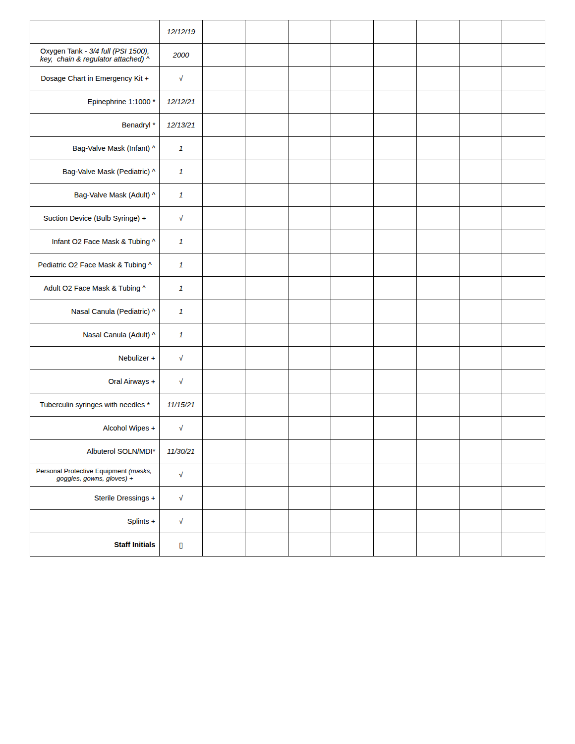| | 12/12/19 | | | | | | | | |
| Oxygen Tank - 3/4 full (PSI 1500), key, chain & regulator attached) ^ | 2000 | | | | | | | | |
| Dosage Chart in Emergency Kit + | √ | | | | | | | | |
| Epinephrine 1:1000 * | 12/12/21 | | | | | | | | |
| Benadryl * | 12/13/21 | | | | | | | | |
| Bag-Valve Mask (Infant) ^ | 1 | | | | | | | | |
| Bag-Valve Mask (Pediatric) ^ | 1 | | | | | | | | |
| Bag-Valve Mask (Adult) ^ | 1 | | | | | | | | |
| Suction Device (Bulb Syringe) + | √ | | | | | | | | |
| Infant O2 Face Mask & Tubing ^ | 1 | | | | | | | | |
| Pediatric O2 Face Mask & Tubing ^ | 1 | | | | | | | | |
| Adult O2 Face Mask & Tubing ^ | 1 | | | | | | | | |
| Nasal Canula (Pediatric) ^ | 1 | | | | | | | | |
| Nasal Canula (Adult) ^ | 1 | | | | | | | | |
| Nebulizer + | √ | | | | | | | | |
| Oral Airways + | √ | | | | | | | | |
| Tuberculin syringes with needles * | 11/15/21 | | | | | | | | |
| Alcohol Wipes + | √ | | | | | | | | |
| Albuterol SOLN/MDI* | 11/30/21 | | | | | | | | |
| Personal Protective Equipment (masks, goggles, gowns, gloves) + | √ | | | | | | | | |
| Sterile Dressings + | √ | | | | | | | | |
| Splints + | √ | | | | | | | | |
| Staff Initials | ▯ | | | | | | | | |